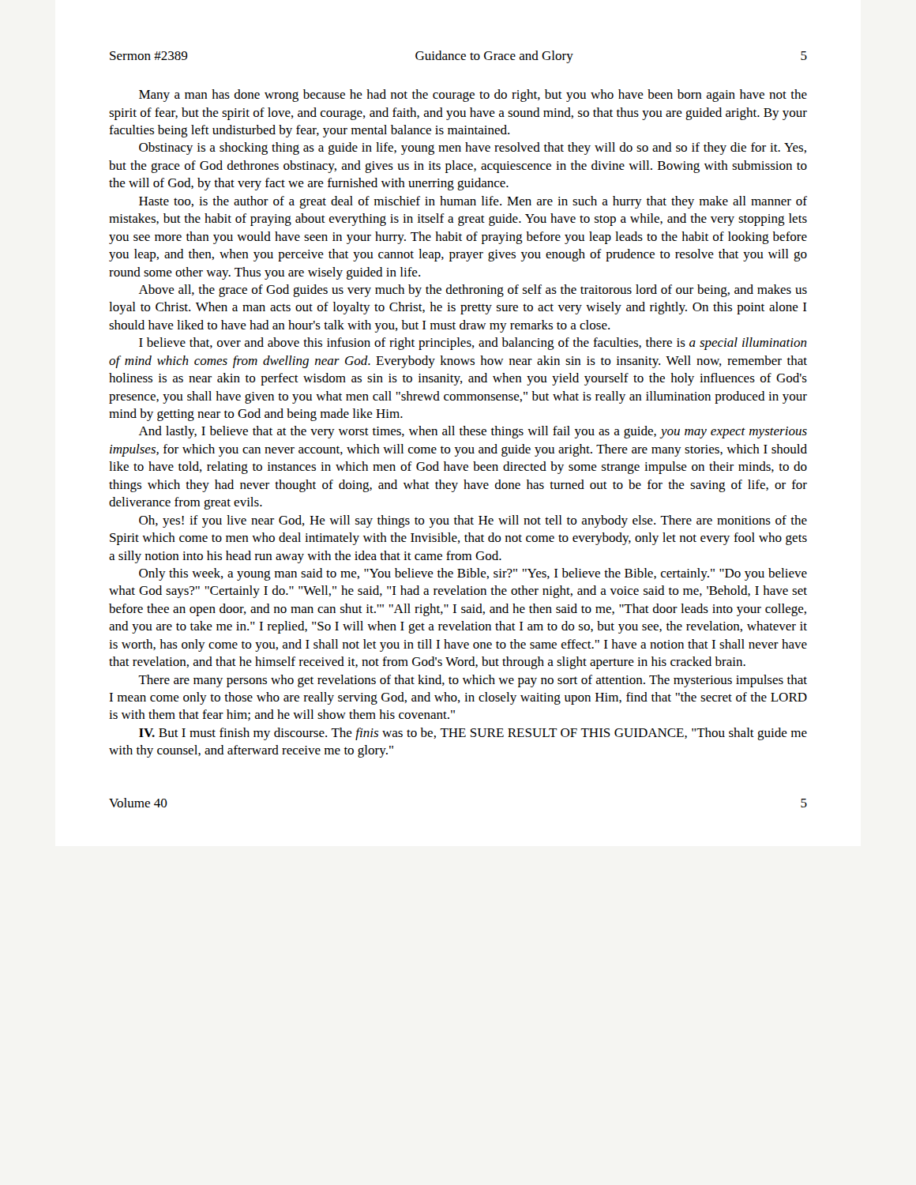Sermon #2389 Guidance to Grace and Glory 5
Many a man has done wrong because he had not the courage to do right, but you who have been born again have not the spirit of fear, but the spirit of love, and courage, and faith, and you have a sound mind, so that thus you are guided aright. By your faculties being left undisturbed by fear, your mental balance is maintained.
Obstinacy is a shocking thing as a guide in life, young men have resolved that they will do so and so if they die for it. Yes, but the grace of God dethrones obstinacy, and gives us in its place, acquiescence in the divine will. Bowing with submission to the will of God, by that very fact we are furnished with unerring guidance.
Haste too, is the author of a great deal of mischief in human life. Men are in such a hurry that they make all manner of mistakes, but the habit of praying about everything is in itself a great guide. You have to stop a while, and the very stopping lets you see more than you would have seen in your hurry. The habit of praying before you leap leads to the habit of looking before you leap, and then, when you perceive that you cannot leap, prayer gives you enough of prudence to resolve that you will go round some other way. Thus you are wisely guided in life.
Above all, the grace of God guides us very much by the dethroning of self as the traitorous lord of our being, and makes us loyal to Christ. When a man acts out of loyalty to Christ, he is pretty sure to act very wisely and rightly. On this point alone I should have liked to have had an hour's talk with you, but I must draw my remarks to a close.
I believe that, over and above this infusion of right principles, and balancing of the faculties, there is a special illumination of mind which comes from dwelling near God. Everybody knows how near akin sin is to insanity. Well now, remember that holiness is as near akin to perfect wisdom as sin is to insanity, and when you yield yourself to the holy influences of God's presence, you shall have given to you what men call "shrewd commonsense," but what is really an illumination produced in your mind by getting near to God and being made like Him.
And lastly, I believe that at the very worst times, when all these things will fail you as a guide, you may expect mysterious impulses, for which you can never account, which will come to you and guide you aright. There are many stories, which I should like to have told, relating to instances in which men of God have been directed by some strange impulse on their minds, to do things which they had never thought of doing, and what they have done has turned out to be for the saving of life, or for deliverance from great evils.
Oh, yes! if you live near God, He will say things to you that He will not tell to anybody else. There are monitions of the Spirit which come to men who deal intimately with the Invisible, that do not come to everybody, only let not every fool who gets a silly notion into his head run away with the idea that it came from God.
Only this week, a young man said to me, "You believe the Bible, sir?" "Yes, I believe the Bible, certainly." "Do you believe what God says?" "Certainly I do." "Well," he said, "I had a revelation the other night, and a voice said to me, 'Behold, I have set before thee an open door, and no man can shut it.'" "All right," I said, and he then said to me, "That door leads into your college, and you are to take me in." I replied, "So I will when I get a revelation that I am to do so, but you see, the revelation, whatever it is worth, has only come to you, and I shall not let you in till I have one to the same effect." I have a notion that I shall never have that revelation, and that he himself received it, not from God's Word, but through a slight aperture in his cracked brain.
There are many persons who get revelations of that kind, to which we pay no sort of attention. The mysterious impulses that I mean come only to those who are really serving God, and who, in closely waiting upon Him, find that "the secret of the LORD is with them that fear him; and he will show them his covenant."
IV. But I must finish my discourse. The finis was to be, THE SURE RESULT OF THIS GUIDANCE, "Thou shalt guide me with thy counsel, and afterward receive me to glory."
Volume 40 5